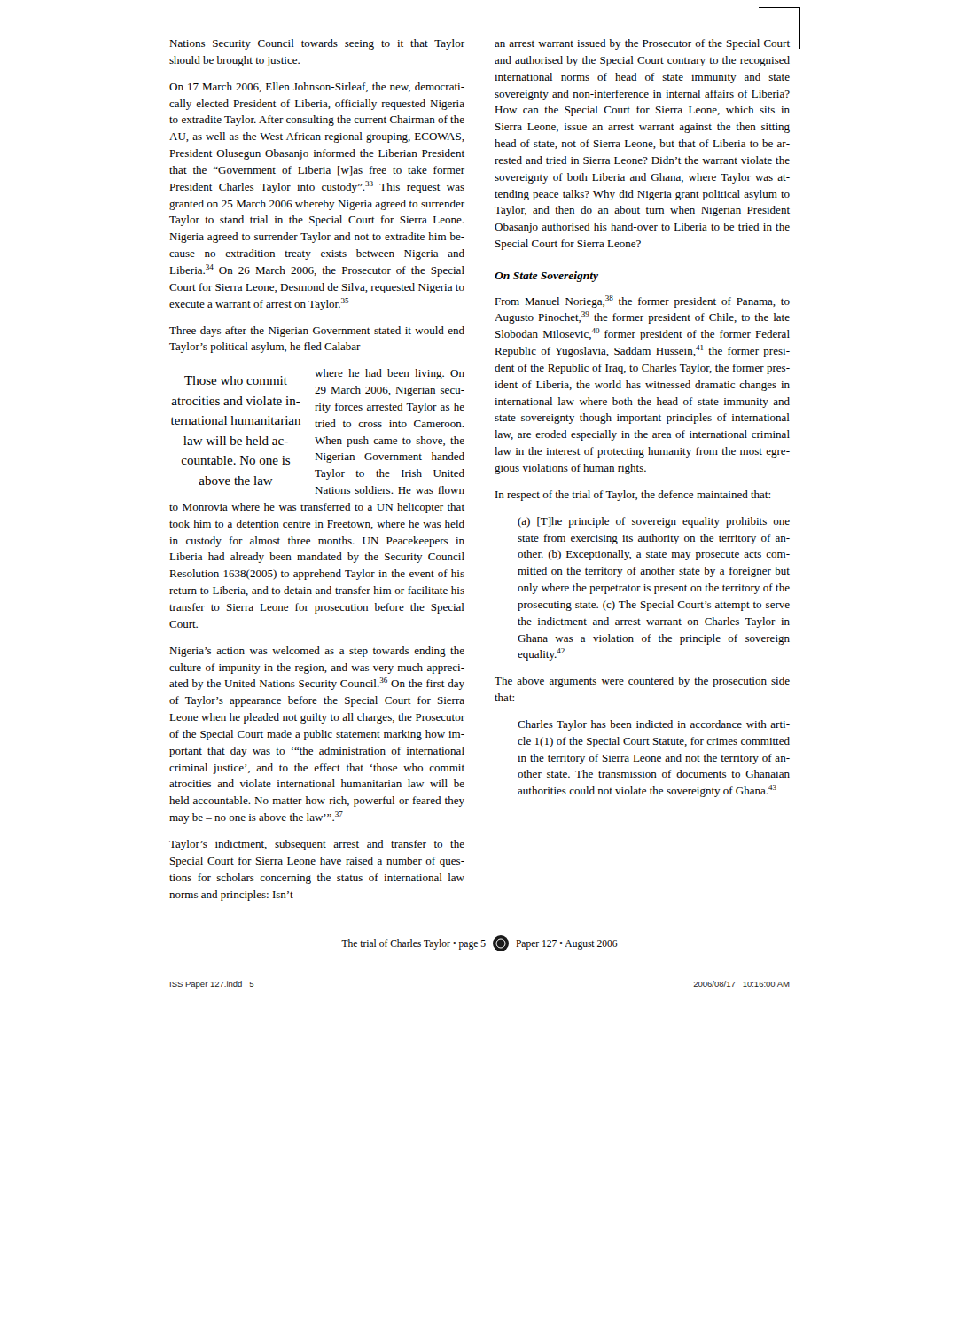Nations Security Council towards seeing to it that Taylor should be brought to justice.
On 17 March 2006, Ellen Johnson-Sirleaf, the new, democratically elected President of Liberia, officially requested Nigeria to extradite Taylor. After consulting the current Chairman of the AU, as well as the West African regional grouping, ECOWAS, President Olusegun Obasanjo informed the Liberian President that the “Government of Liberia [w]as free to take former President Charles Taylor into custody”.33 This request was granted on 25 March 2006 whereby Nigeria agreed to surrender Taylor to stand trial in the Special Court for Sierra Leone. Nigeria agreed to surrender Taylor and not to extradite him because no extradition treaty exists between Nigeria and Liberia.34 On 26 March 2006, the Prosecutor of the Special Court for Sierra Leone, Desmond de Silva, requested Nigeria to execute a warrant of arrest on Taylor.35
Three days after the Nigerian Government stated it would end Taylor’s political asylum, he fled Calabar
Those who commit atrocities and violate international humanitarian law will be held accountable. No one is above the law
where he had been living. On 29 March 2006, Nigerian security forces arrested Taylor as he tried to cross into Cameroon. When push came to shove, the Nigerian Government handed Taylor to the Irish United Nations soldiers. He was flown to Monrovia where he was transferred to a UN helicopter that took him to a detention centre in Freetown, where he was held in custody for almost three months. UN Peacekeepers in Liberia had already been mandated by the Security Council Resolution 1638(2005) to apprehend Taylor in the event of his return to Liberia, and to detain and transfer him or facilitate his transfer to Sierra Leone for prosecution before the Special Court.
Nigeria’s action was welcomed as a step towards ending the culture of impunity in the region, and was very much appreciated by the United Nations Security Council.36 On the first day of Taylor’s appearance before the Special Court for Sierra Leone when he pleaded not guilty to all charges, the Prosecutor of the Special Court made a public statement marking how important that day was to ‘“the administration of international criminal justice’, and to the effect that ‘those who commit atrocities and violate international humanitarian law will be held accountable. No matter how rich, powerful or feared they may be – no one is above the law’”.37
Taylor’s indictment, subsequent arrest and transfer to the Special Court for Sierra Leone have raised a number of questions for scholars concerning the status of international law norms and principles: Isn’t
an arrest warrant issued by the Prosecutor of the Special Court and authorised by the Special Court contrary to the recognised international norms of head of state immunity and state sovereignty and non-interference in internal affairs of Liberia? How can the Special Court for Sierra Leone, which sits in Sierra Leone, issue an arrest warrant against the then sitting head of state, not of Sierra Leone, but that of Liberia to be arrested and tried in Sierra Leone? Didn’t the warrant violate the sovereignty of both Liberia and Ghana, where Taylor was attending peace talks? Why did Nigeria grant political asylum to Taylor, and then do an about turn when Nigerian President Obasanjo authorised his hand-over to Liberia to be tried in the Special Court for Sierra Leone?
On State Sovereignty
From Manuel Noriega,38 the former president of Panama, to Augusto Pinochet,39 the former president of Chile, to the late Slobodan Milosevic,40 former president of the former Federal Republic of Yugoslavia, Saddam Hussein,41 the former president of the Republic of Iraq, to Charles Taylor, the former president of Liberia, the world has witnessed dramatic changes in international law where both the head of state immunity and state sovereignty though important principles of international law, are eroded especially in the area of international criminal law in the interest of protecting humanity from the most egregious violations of human rights.
In respect of the trial of Taylor, the defence maintained that:
(a) [T]he principle of sovereign equality prohibits one state from exercising its authority on the territory of another. (b) Exceptionally, a state may prosecute acts committed on the territory of another state by a foreigner but only where the perpetrator is present on the territory of the prosecuting state. (c) The Special Court’s attempt to serve the indictment and arrest warrant on Charles Taylor in Ghana was a violation of the principle of sovereign equality.42
The above arguments were countered by the prosecution side that:
Charles Taylor has been indicted in accordance with article 1(1) of the Special Court Statute, for crimes committed in the territory of Sierra Leone and not the territory of another state. The transmission of documents to Ghanaian authorities could not violate the sovereignty of Ghana.43
The trial of Charles Taylor • page 5 Paper 127 • August 2006
ISS Paper 127.indd 5 2006/08/17 10:16:00 AM